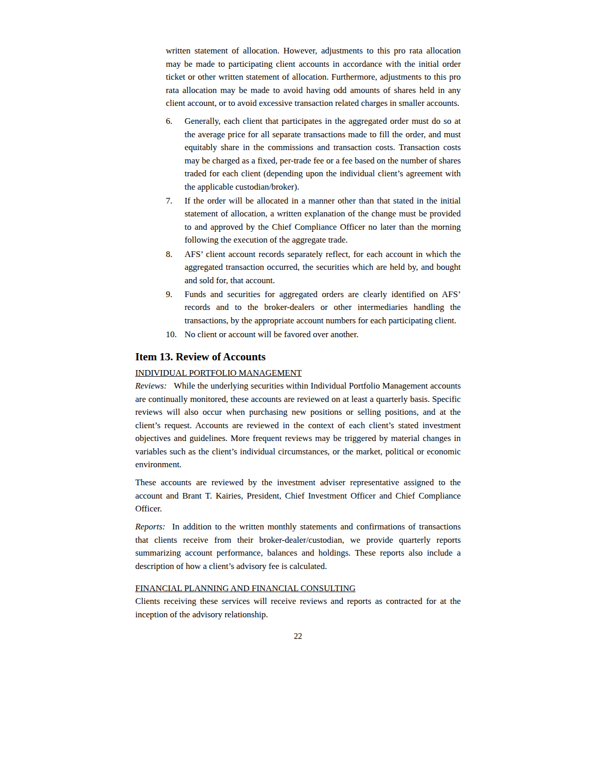written statement of allocation. However, adjustments to this pro rata allocation may be made to participating client accounts in accordance with the initial order ticket or other written statement of allocation. Furthermore, adjustments to this pro rata allocation may be made to avoid having odd amounts of shares held in any client account, or to avoid excessive transaction related charges in smaller accounts.
6. Generally, each client that participates in the aggregated order must do so at the average price for all separate transactions made to fill the order, and must equitably share in the commissions and transaction costs. Transaction costs may be charged as a fixed, per-trade fee or a fee based on the number of shares traded for each client (depending upon the individual client’s agreement with the applicable custodian/broker).
7. If the order will be allocated in a manner other than that stated in the initial statement of allocation, a written explanation of the change must be provided to and approved by the Chief Compliance Officer no later than the morning following the execution of the aggregate trade.
8. AFS’ client account records separately reflect, for each account in which the aggregated transaction occurred, the securities which are held by, and bought and sold for, that account.
9. Funds and securities for aggregated orders are clearly identified on AFS’ records and to the broker-dealers or other intermediaries handling the transactions, by the appropriate account numbers for each participating client.
10. No client or account will be favored over another.
Item 13. Review of Accounts
INDIVIDUAL PORTFOLIO MANAGEMENT
Reviews: While the underlying securities within Individual Portfolio Management accounts are continually monitored, these accounts are reviewed on at least a quarterly basis. Specific reviews will also occur when purchasing new positions or selling positions, and at the client’s request. Accounts are reviewed in the context of each client’s stated investment objectives and guidelines. More frequent reviews may be triggered by material changes in variables such as the client’s individual circumstances, or the market, political or economic environment.
These accounts are reviewed by the investment adviser representative assigned to the account and Brant T. Kairies, President, Chief Investment Officer and Chief Compliance Officer.
Reports: In addition to the written monthly statements and confirmations of transactions that clients receive from their broker-dealer/custodian, we provide quarterly reports summarizing account performance, balances and holdings. These reports also include a description of how a client’s advisory fee is calculated.
FINANCIAL PLANNING AND FINANCIAL CONSULTING
Clients receiving these services will receive reviews and reports as contracted for at the inception of the advisory relationship.
22